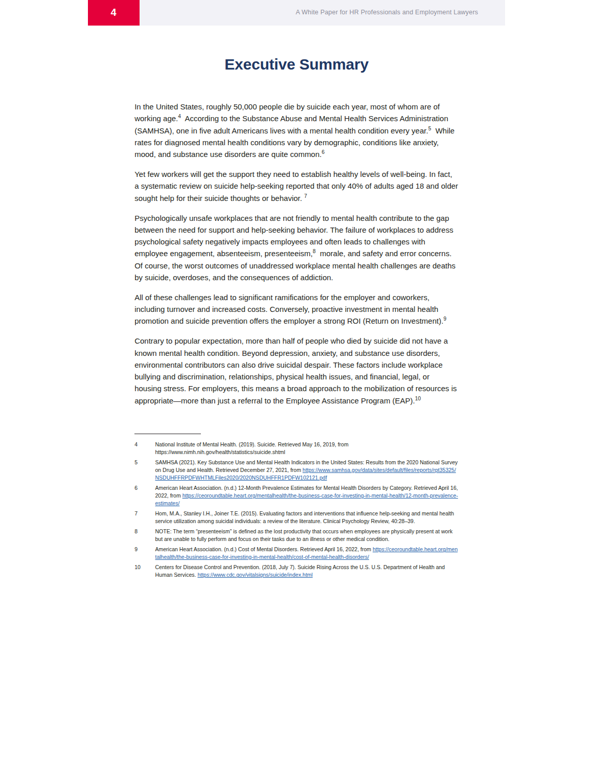4
A White Paper for HR Professionals and Employment Lawyers
Executive Summary
In the United States, roughly 50,000 people die by suicide each year, most of whom are of working age.4 According to the Substance Abuse and Mental Health Services Administration (SAMHSA), one in five adult Americans lives with a mental health condition every year.5 While rates for diagnosed mental health conditions vary by demographic, conditions like anxiety, mood, and substance use disorders are quite common.6
Yet few workers will get the support they need to establish healthy levels of well-being. In fact, a systematic review on suicide help-seeking reported that only 40% of adults aged 18 and older sought help for their suicide thoughts or behavior. 7
Psychologically unsafe workplaces that are not friendly to mental health contribute to the gap between the need for support and help-seeking behavior. The failure of workplaces to address psychological safety negatively impacts employees and often leads to challenges with employee engagement, absenteeism, presenteeism,8 morale, and safety and error concerns. Of course, the worst outcomes of unaddressed workplace mental health challenges are deaths by suicide, overdoses, and the consequences of addiction.
All of these challenges lead to significant ramifications for the employer and coworkers, including turnover and increased costs. Conversely, proactive investment in mental health promotion and suicide prevention offers the employer a strong ROI (Return on Investment).9
Contrary to popular expectation, more than half of people who died by suicide did not have a known mental health condition. Beyond depression, anxiety, and substance use disorders, environmental contributors can also drive suicidal despair. These factors include workplace bullying and discrimination, relationships, physical health issues, and financial, legal, or housing stress. For employers, this means a broad approach to the mobilization of resources is appropriate—more than just a referral to the Employee Assistance Program (EAP).10
4
National Institute of Mental Health. (2019). Suicide. Retrieved May 16, 2019, from https://www.nimh.nih.gov/health/statistics/suicide.shtml
5
SAMHSA (2021). Key Substance Use and Mental Health Indicators in the United States: Results from the 2020 National Survey on Drug Use and Health. Retrieved December 27, 2021, from https://www.samhsa.gov/data/sites/default/files/reports/rpt35325/NSDUHFFRPDFWHTMLFiles2020/2020NSDUHFFR1PDFW102121.pdf
6
American Heart Association. (n.d.) 12-Month Prevalence Estimates for Mental Health Disorders by Category. Retrieved April 16, 2022, from https://ceoroundtable.heart.org/mentalhealth/the-business-case-for-investing-in-mental-health/12-month-prevalence-estimates/
7
Hom, M.A., Stanley I.H., Joiner T.E. (2015). Evaluating factors and interventions that influence help-seeking and mental health service utilization among suicidal individuals: a review of the literature. Clinical Psychology Review, 40:28–39.
8
NOTE: The term “presenteeism” is defined as the lost productivity that occurs when employees are physically present at work but are unable to fully perform and focus on their tasks due to an illness or other medical condition.
9
American Heart Association. (n.d.) Cost of Mental Disorders. Retrieved April 16, 2022, from https://ceoroundtable.heart.org/mentalhealth/the-business-case-for-investing-in-mental-health/cost-of-mental-health-disorders/
10
Centers for Disease Control and Prevention. (2018, July 7). Suicide Rising Across the U.S. U.S. Department of Health and Human Services. https://www.cdc.gov/vitalsigns/suicide/index.html